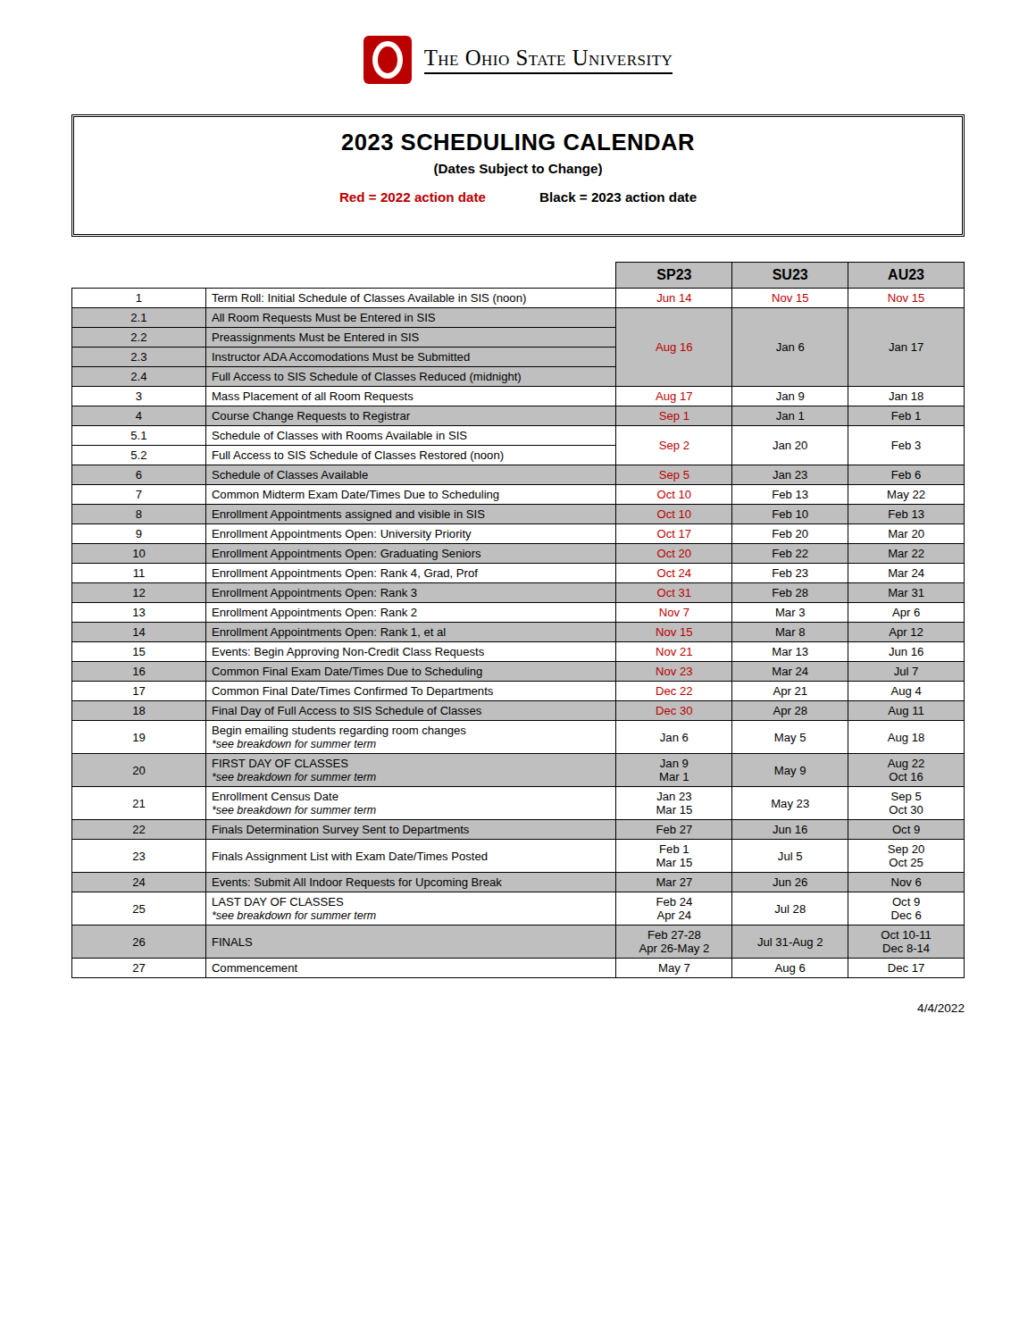The Ohio State University
2023 SCHEDULING CALENDAR
(Dates Subject to Change)
Red = 2022 action date Black = 2023 action date
| | SP23 | SU23 | AU23 |
| --- | --- | --- | --- |
| 1 | Term Roll: Initial Schedule of Classes Available in SIS (noon) | Jun 14 | Nov 15 | Nov 15 |
| 2.1 | All Room Requests Must be Entered in SIS | Aug 16 | Jan 6 | Jan 17 |
| 2.2 | Preassignments Must be Entered in SIS |
| 2.3 | Instructor ADA Accomodations Must be Submitted |
| 2.4 | Full Access to SIS Schedule of Classes Reduced (midnight) |
| 3 | Mass Placement of all Room Requests | Aug 17 | Jan 9 | Jan 18 |
| 4 | Course Change Requests to Registrar | Sep 1 | Jan 1 | Feb 1 |
| 5.1 | Schedule of Classes with Rooms Available in SIS | Sep 2 | Jan 20 | Feb 3 |
| 5.2 | Full Access to SIS Schedule of Classes Restored (noon) |
| 6 | Schedule of Classes Available | Sep 5 | Jan 23 | Feb 6 |
| 7 | Common Midterm Exam Date/Times Due to Scheduling | Oct 10 | Feb 13 | May 22 |
| 8 | Enrollment Appointments assigned and visible in SIS | Oct 10 | Feb 10 | Feb 13 |
| 9 | Enrollment Appointments Open: University Priority | Oct 17 | Feb 20 | Mar 20 |
| 10 | Enrollment Appointments Open: Graduating Seniors | Oct 20 | Feb 22 | Mar 22 |
| 11 | Enrollment Appointments Open: Rank 4, Grad, Prof | Oct 24 | Feb 23 | Mar 24 |
| 12 | Enrollment Appointments Open: Rank 3 | Oct 31 | Feb 28 | Mar 31 |
| 13 | Enrollment Appointments Open: Rank 2 | Nov 7 | Mar 3 | Apr 6 |
| 14 | Enrollment Appointments Open: Rank 1, et al | Nov 15 | Mar 8 | Apr 12 |
| 15 | Events: Begin Approving Non-Credit Class Requests | Nov 21 | Mar 13 | Jun 16 |
| 16 | Common Final Exam Date/Times Due to Scheduling | Nov 23 | Mar 24 | Jul 7 |
| 17 | Common Final Date/Times Confirmed To Departments | Dec 22 | Apr 21 | Aug 4 |
| 18 | Final Day of Full Access to SIS Schedule of Classes | Dec 30 | Apr 28 | Aug 11 |
| 19 | Begin emailing students regarding room changes *see breakdown for summer term | Jan 6 | May 5 | Aug 18 |
| 20 | FIRST DAY OF CLASSES *see breakdown for summer term | Jan 9 Mar 1 | May 9 | Aug 22 Oct 16 |
| 21 | Enrollment Census Date *see breakdown for summer term | Jan 23 Mar 15 | May 23 | Sep 5 Oct 30 |
| 22 | Finals Determination Survey Sent to Departments | Feb 27 | Jun 16 | Oct 9 |
| 23 | Finals Assignment List with Exam Date/Times Posted | Feb 1 Mar 15 | Jul 5 | Sep 20 Oct 25 |
| 24 | Events: Submit All Indoor Requests for Upcoming Break | Mar 27 | Jun 26 | Nov 6 |
| 25 | LAST DAY OF CLASSES *see breakdown for summer term | Feb 24 Apr 24 | Jul 28 | Oct 9 Dec 6 |
| 26 | FINALS | Feb 27-28 Apr 26-May 2 | Jul 31-Aug 2 | Oct 10-11 Dec 8-14 |
| 27 | Commencement | May 7 | Aug 6 | Dec 17 |
4/4/2022